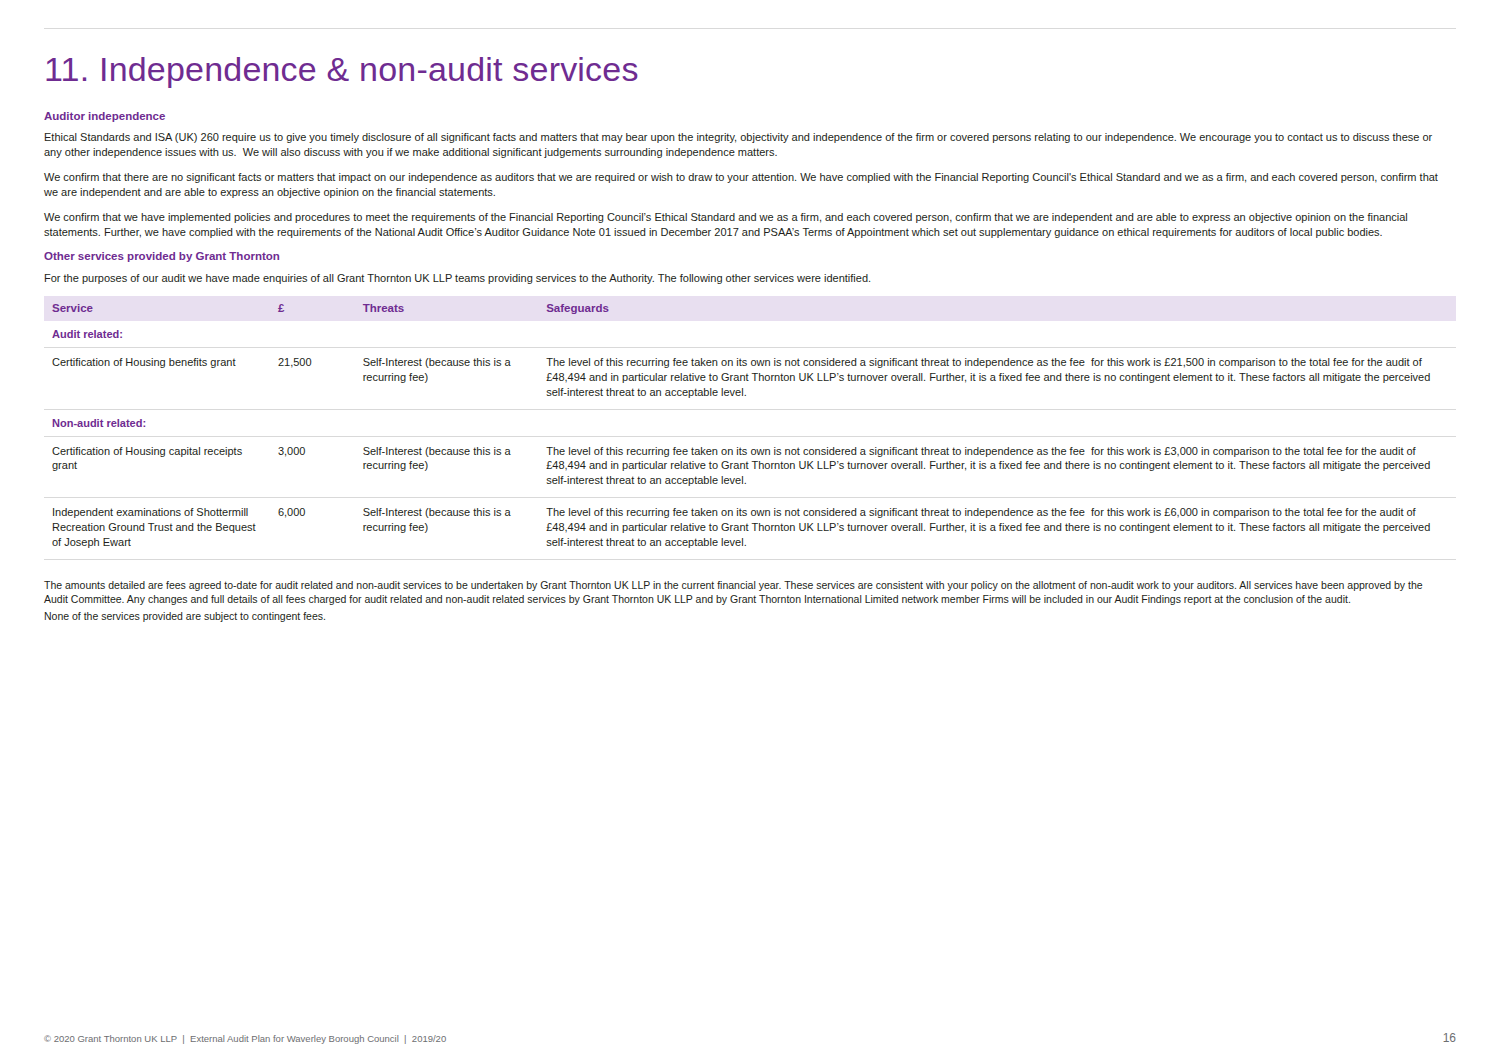11. Independence & non-audit services
Auditor independence
Ethical Standards and ISA (UK) 260 require us to give you timely disclosure of all significant facts and matters that may bear upon the integrity, objectivity and independence of the firm or covered persons relating to our independence. We encourage you to contact us to discuss these or any other independence issues with us. We will also discuss with you if we make additional significant judgements surrounding independence matters.
We confirm that there are no significant facts or matters that impact on our independence as auditors that we are required or wish to draw to your attention. We have complied with the Financial Reporting Council's Ethical Standard and we as a firm, and each covered person, confirm that we are independent and are able to express an objective opinion on the financial statements.
We confirm that we have implemented policies and procedures to meet the requirements of the Financial Reporting Council’s Ethical Standard and we as a firm, and each covered person, confirm that we are independent and are able to express an objective opinion on the financial statements. Further, we have complied with the requirements of the National Audit Office’s Auditor Guidance Note 01 issued in December 2017 and PSAA’s Terms of Appointment which set out supplementary guidance on ethical requirements for auditors of local public bodies.
Other services provided by Grant Thornton
For the purposes of our audit we have made enquiries of all Grant Thornton UK LLP teams providing services to the Authority. The following other services were identified.
| Service | £ | Threats | Safeguards |
| --- | --- | --- | --- |
| Audit related: |
| Certification of Housing benefits grant | 21,500 | Self-Interest (because this is a recurring fee) | The level of this recurring fee taken on its own is not considered a significant threat to independence as the fee for this work is £21,500 in comparison to the total fee for the audit of £48,494 and in particular relative to Grant Thornton UK LLP’s turnover overall. Further, it is a fixed fee and there is no contingent element to it. These factors all mitigate the perceived self-interest threat to an acceptable level. |
| Non-audit related: |
| Certification of Housing capital receipts grant | 3,000 | Self-Interest (because this is a recurring fee) | The level of this recurring fee taken on its own is not considered a significant threat to independence as the fee for this work is £3,000 in comparison to the total fee for the audit of £48,494 and in particular relative to Grant Thornton UK LLP’s turnover overall. Further, it is a fixed fee and there is no contingent element to it. These factors all mitigate the perceived self-interest threat to an acceptable level. |
| Independent examinations of Shottermill Recreation Ground Trust and the Bequest of Joseph Ewart | 6,000 | Self-Interest (because this is a recurring fee) | The level of this recurring fee taken on its own is not considered a significant threat to independence as the fee for this work is £6,000 in comparison to the total fee for the audit of £48,494 and in particular relative to Grant Thornton UK LLP’s turnover overall. Further, it is a fixed fee and there is no contingent element to it. These factors all mitigate the perceived self-interest threat to an acceptable level. |
The amounts detailed are fees agreed to-date for audit related and non-audit services to be undertaken by Grant Thornton UK LLP in the current financial year. These services are consistent with your policy on the allotment of non-audit work to your auditors. All services have been approved by the Audit Committee. Any changes and full details of all fees charged for audit related and non-audit related services by Grant Thornton UK LLP and by Grant Thornton International Limited network member Firms will be included in our Audit Findings report at the conclusion of the audit.
None of the services provided are subject to contingent fees.
© 2020 Grant Thornton UK LLP | External Audit Plan for Waverley Borough Council | 2019/20
16